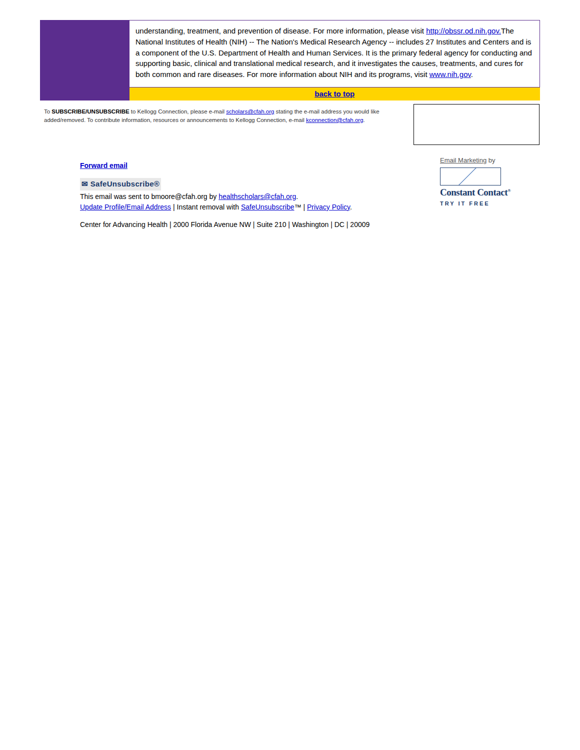| | understanding, treatment, and prevention of disease. For more information, please visit http://obssr.od.nih.gov. The National Institutes of Health (NIH) -- The Nation's Medical Research Agency -- includes 27 Institutes and Centers and is a component of the U.S. Department of Health and Human Services. It is the primary federal agency for conducting and supporting basic, clinical and translational medical research, and it investigates the causes, treatments, and cures for both common and rare diseases. For more information about NIH and its programs, visit www.nih.gov . |
| back to top |
| To SUBSCRIBE/UNSUBSCRIBE to Kellogg Connection, please e-mail scholars@cfah.org stating the e-mail address you would like added/removed. To contribute information, resources or announcements to Kellogg Connection, e-mail kconnection@cfah.org . | |
Email Marketing by
Constant Contact®
TRY IT FREE
Forward email
✉ SafeUnsubscribe®
This email was sent to bmoore@cfah.org by healthscholars@cfah.org.
Update Profile/Email Address | Instant removal with SafeUnsubscribe™ | Privacy Policy.
Center for Advancing Health | 2000 Florida Avenue NW | Suite 210 | Washington | DC | 20009